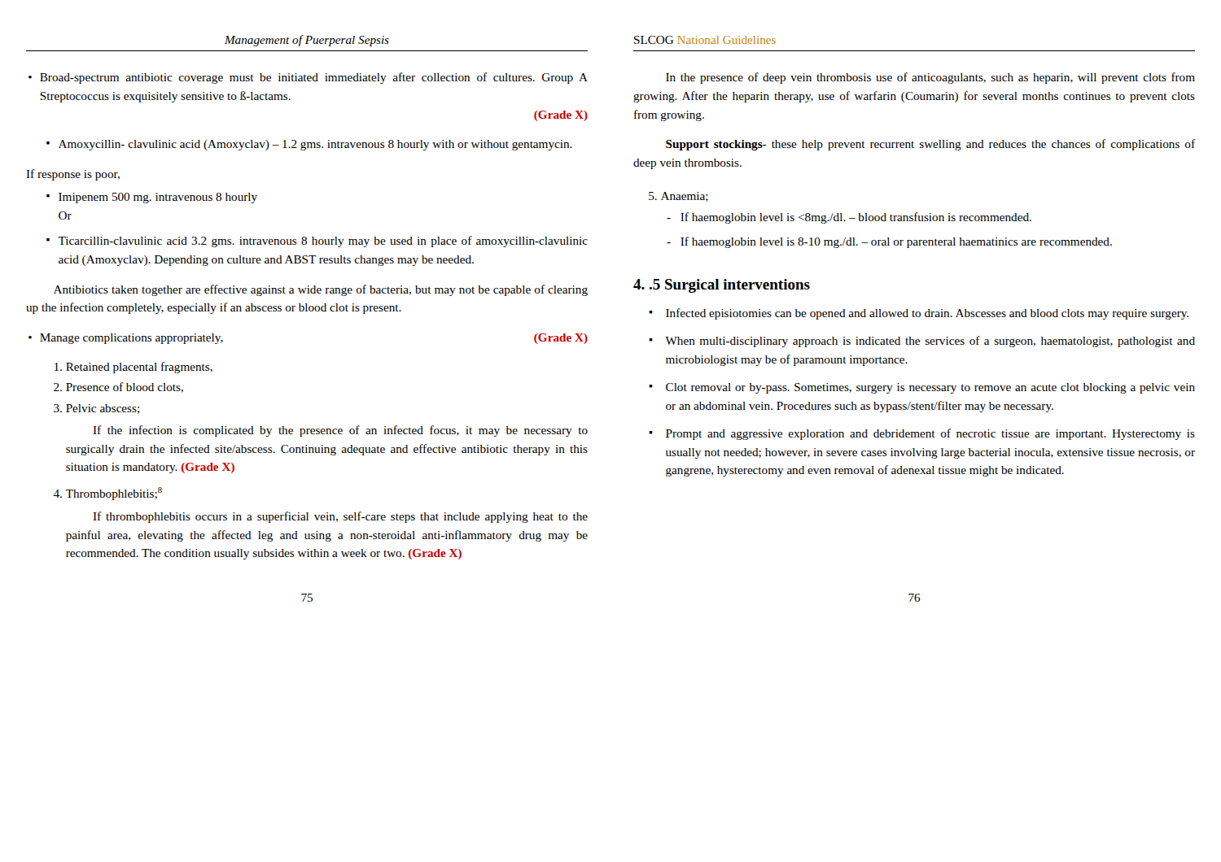Management of Puerperal Sepsis
Broad-spectrum antibiotic coverage must be initiated immediately after collection of cultures. Group A Streptococcus is exquisitely sensitive to ß-lactams. (Grade X)
Amoxycillin- clavulinic acid (Amoxyclav) – 1.2 gms. intravenous 8 hourly with or without gentamycin.
If response is poor,
Imipenem 500 mg. intravenous 8 hourly
Or
Ticarcillin-clavulinic acid 3.2 gms. intravenous 8 hourly may be used in place of amoxycillin-clavulinic acid (Amoxyclav). Depending on culture and ABST results changes may be needed.
Antibiotics taken together are effective against a wide range of bacteria, but may not be capable of clearing up the infection completely, especially if an abscess or blood clot is present.
Manage complications appropriately, (Grade X)
Retained placental fragments,
Presence of blood clots,
Pelvic abscess;
If the infection is complicated by the presence of an infected focus, it may be necessary to surgically drain the infected site/abscess. Continuing adequate and effective antibiotic therapy in this situation is mandatory. (Grade X)
Thrombophlebitis;8
If thrombophlebitis occurs in a superficial vein, self-care steps that include applying heat to the painful area, elevating the affected leg and using a non-steroidal anti-inflammatory drug may be recommended. The condition usually subsides within a week or two. (Grade X)
75
SLCOG National Guidelines
In the presence of deep vein thrombosis use of anticoagulants, such as heparin, will prevent clots from growing. After the heparin therapy, use of warfarin (Coumarin) for several months continues to prevent clots from growing.
Support stockings- these help prevent recurrent swelling and reduces the chances of complications of deep vein thrombosis.
Anaemia;
If haemoglobin level is <8mg./dl. – blood transfusion is recommended.
If haemoglobin level is 8-10 mg./dl. – oral or parenteral haematinics are recommended.
4. .5 Surgical interventions
Infected episiotomies can be opened and allowed to drain. Abscesses and blood clots may require surgery.
When multi-disciplinary approach is indicated the services of a surgeon, haematologist, pathologist and microbiologist may be of paramount importance.
Clot removal or by-pass. Sometimes, surgery is necessary to remove an acute clot blocking a pelvic vein or an abdominal vein. Procedures such as bypass/stent/filter may be necessary.
Prompt and aggressive exploration and debridement of necrotic tissue are important. Hysterectomy is usually not needed; however, in severe cases involving large bacterial inocula, extensive tissue necrosis, or gangrene, hysterectomy and even removal of adenexal tissue might be indicated.
76